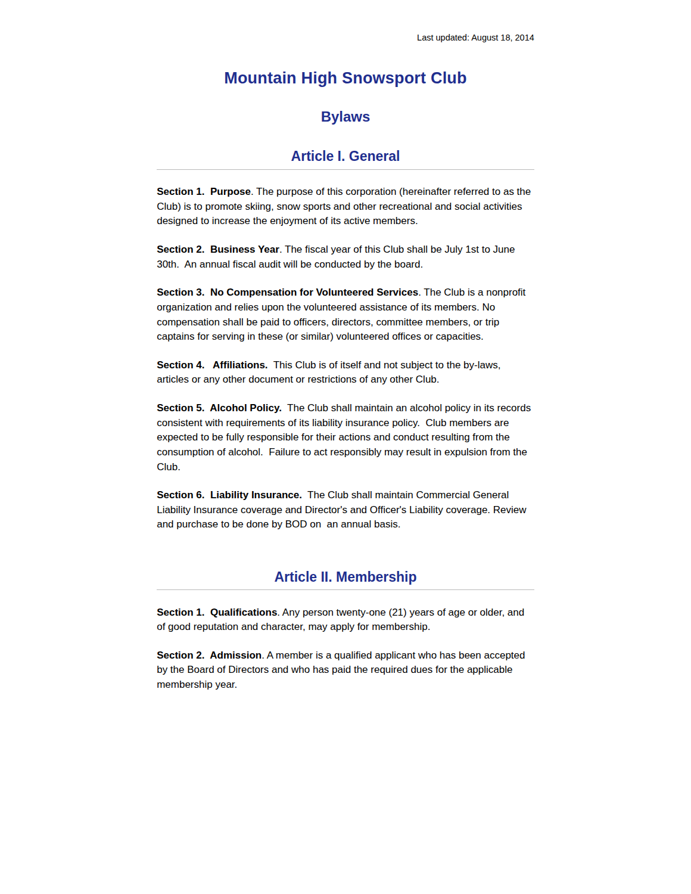Last updated: August 18, 2014
Mountain High Snowsport Club
Bylaws
Article I. General
Section 1. Purpose. The purpose of this corporation (hereinafter referred to as the Club) is to promote skiing, snow sports and other recreational and social activities designed to increase the enjoyment of its active members.
Section 2. Business Year. The fiscal year of this Club shall be July 1st to June 30th. An annual fiscal audit will be conducted by the board.
Section 3. No Compensation for Volunteered Services. The Club is a nonprofit organization and relies upon the volunteered assistance of its members. No compensation shall be paid to officers, directors, committee members, or trip captains for serving in these (or similar) volunteered offices or capacities.
Section 4. Affiliations. This Club is of itself and not subject to the by-laws, articles or any other document or restrictions of any other Club.
Section 5. Alcohol Policy. The Club shall maintain an alcohol policy in its records consistent with requirements of its liability insurance policy. Club members are expected to be fully responsible for their actions and conduct resulting from the consumption of alcohol. Failure to act responsibly may result in expulsion from the Club.
Section 6. Liability Insurance. The Club shall maintain Commercial General Liability Insurance coverage and Director's and Officer's Liability coverage. Review and purchase to be done by BOD on an annual basis.
Article II. Membership
Section 1. Qualifications. Any person twenty-one (21) years of age or older, and of good reputation and character, may apply for membership.
Section 2. Admission. A member is a qualified applicant who has been accepted by the Board of Directors and who has paid the required dues for the applicable membership year.